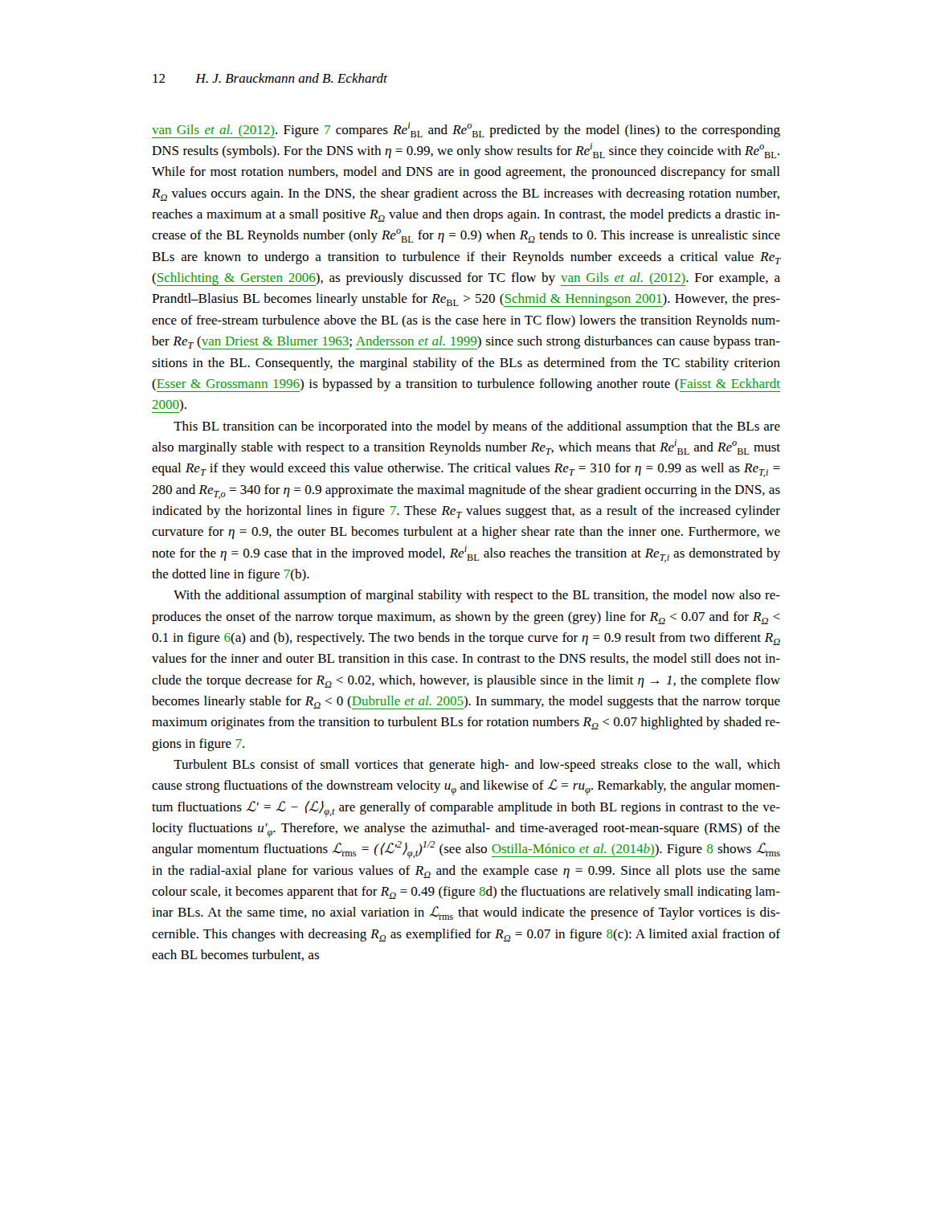12 H. J. Brauckmann and B. Eckhardt
van Gils et al. (2012). Figure 7 compares ReiBL and ReoBL predicted by the model (lines) to the corresponding DNS results (symbols). For the DNS with η = 0.99, we only show results for ReiBL since they coincide with ReoBL. While for most rotation numbers, model and DNS are in good agreement, the pronounced discrepancy for small RΩ values occurs again. In the DNS, the shear gradient across the BL increases with decreasing rotation number, reaches a maximum at a small positive RΩ value and then drops again. In contrast, the model predicts a drastic increase of the BL Reynolds number (only ReoBL for η = 0.9) when RΩ tends to 0. This increase is unrealistic since BLs are known to undergo a transition to turbulence if their Reynolds number exceeds a critical value ReT (Schlichting & Gersten 2006), as previously discussed for TC flow by van Gils et al. (2012). For example, a Prandtl–Blasius BL becomes linearly unstable for ReBL > 520 (Schmid & Henningson 2001). However, the presence of free-stream turbulence above the BL (as is the case here in TC flow) lowers the transition Reynolds number ReT (van Driest & Blumer 1963; Andersson et al. 1999) since such strong disturbances can cause bypass transitions in the BL. Consequently, the marginal stability of the BLs as determined from the TC stability criterion (Esser & Grossmann 1996) is bypassed by a transition to turbulence following another route (Faisst & Eckhardt 2000).
This BL transition can be incorporated into the model by means of the additional assumption that the BLs are also marginally stable with respect to a transition Reynolds number ReT, which means that ReiBL and ReoBL must equal ReT if they would exceed this value otherwise. The critical values ReT = 310 for η = 0.99 as well as ReT,i = 280 and ReT,o = 340 for η = 0.9 approximate the maximal magnitude of the shear gradient occurring in the DNS, as indicated by the horizontal lines in figure 7. These ReT values suggest that, as a result of the increased cylinder curvature for η = 0.9, the outer BL becomes turbulent at a higher shear rate than the inner one. Furthermore, we note for the η = 0.9 case that in the improved model, ReiBL also reaches the transition at ReT,i as demonstrated by the dotted line in figure 7(b).
With the additional assumption of marginal stability with respect to the BL transition, the model now also reproduces the onset of the narrow torque maximum, as shown by the green (grey) line for RΩ < 0.07 and for RΩ < 0.1 in figure 6(a) and (b), respectively. The two bends in the torque curve for η = 0.9 result from two different RΩ values for the inner and outer BL transition in this case. In contrast to the DNS results, the model still does not include the torque decrease for RΩ < 0.02, which, however, is plausible since in the limit η → 1, the complete flow becomes linearly stable for RΩ < 0 (Dubrulle et al. 2005). In summary, the model suggests that the narrow torque maximum originates from the transition to turbulent BLs for rotation numbers RΩ < 0.07 highlighted by shaded regions in figure 7.
Turbulent BLs consist of small vortices that generate high- and low-speed streaks close to the wall, which cause strong fluctuations of the downstream velocity uφ and likewise of ℒ = ruφ. Remarkably, the angular momentum fluctuations ℒ′ = ℒ − ⟨ℒ⟩φ,t are generally of comparable amplitude in both BL regions in contrast to the velocity fluctuations u′φ. Therefore, we analyse the azimuthal- and time-averaged root-mean-square (RMS) of the angular momentum fluctuations ℒrms = (⟨ℒ′2⟩φ,t)1/2 (see also Ostilla-Mónico et al. (2014b)). Figure 8 shows ℒrms in the radial-axial plane for various values of RΩ and the example case η = 0.99. Since all plots use the same colour scale, it becomes apparent that for RΩ = 0.49 (figure 8d) the fluctuations are relatively small indicating laminar BLs. At the same time, no axial variation in ℒrms that would indicate the presence of Taylor vortices is discernible. This changes with decreasing RΩ as exemplified for RΩ = 0.07 in figure 8(c): A limited axial fraction of each BL becomes turbulent, as